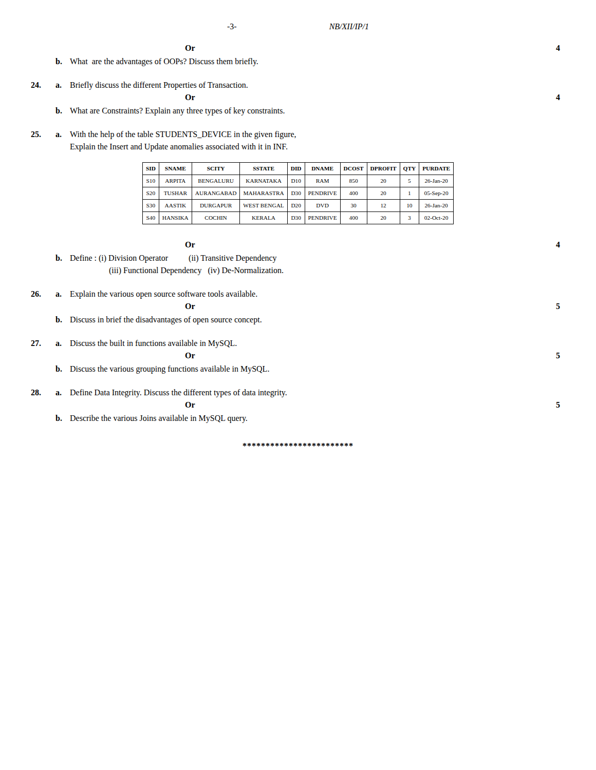-3- NB/XII/IP/1
Or 4
b. What are the advantages of OOPs? Discuss them briefly.
24. a. Briefly discuss the different Properties of Transaction.
Or 4
b. What are Constraints? Explain any three types of key constraints.
25. a. With the help of the table STUDENTS_DEVICE in the given figure,
Explain the Insert and Update anomalies associated with it in INF.
| SID | SNAME | SCITY | SSTATE | DID | DNAME | DCOST | DPROFIT | QTY | PURDATE |
| --- | --- | --- | --- | --- | --- | --- | --- | --- | --- |
| S10 | ARPITA | BENGALURU | KARNATAKA | D10 | RAM | 850 | 20 | 5 | 26-Jan-20 |
| S20 | TUSHAR | AURANGABAD | MAHARASTRA | D30 | PENDRIVE | 400 | 20 | 1 | 05-Sep-20 |
| S30 | AASTIK | DURGAPUR | WEST BENGAL | D20 | DVD | 30 | 12 | 10 | 26-Jan-20 |
| S40 | HANSIKA | COCHIN | KERALA | D30 | PENDRIVE | 400 | 20 | 3 | 02-Oct-20 |
Or 4
b. Define : (i) Division Operator (ii) Transitive Dependency
(iii) Functional Dependency (iv) De-Normalization.
26. a. Explain the various open source software tools available.
Or 5
b. Discuss in brief the disadvantages of open source concept.
27. a. Discuss the built in functions available in MySQL.
Or 5
b. Discuss the various grouping functions available in MySQL.
28. a. Define Data Integrity. Discuss the different types of data integrity.
Or 5
b. Describe the various Joins available in MySQL query.
************************